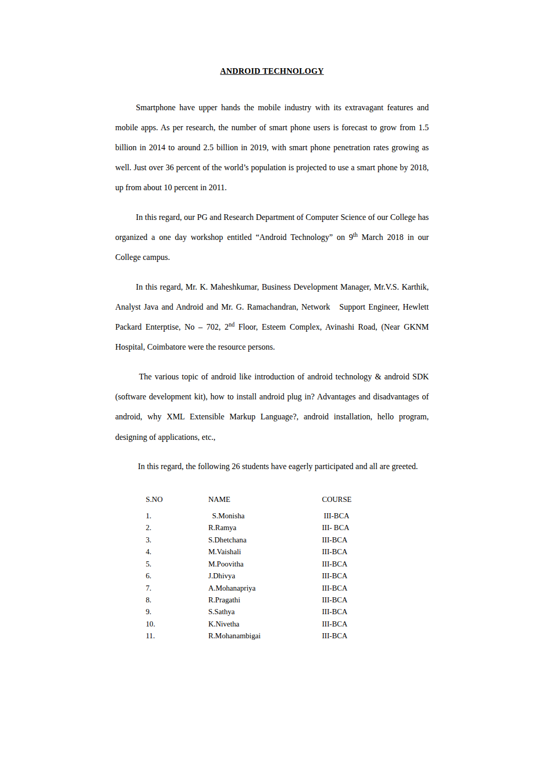ANDROID TECHNOLOGY
Smartphone have upper hands the mobile industry with its extravagant features and mobile apps. As per research, the number of smart phone users is forecast to grow from 1.5 billion in 2014 to around 2.5 billion in 2019, with smart phone penetration rates growing as well. Just over 36 percent of the world’s population is projected to use a smart phone by 2018, up from about 10 percent in 2011.
In this regard, our PG and Research Department of Computer Science of our College has organized a one day workshop entitled “Android Technology” on 9th March 2018 in our College campus.
In this regard, Mr. K. Maheshkumar, Business Development Manager, Mr.V.S. Karthik, Analyst Java and Android and Mr. G. Ramachandran, Network Support Engineer, Hewlett Packard Enterptise, No – 702, 2nd Floor, Esteem Complex, Avinashi Road, (Near GKNM Hospital, Coimbatore were the resource persons.
The various topic of android like introduction of android technology & android SDK (software development kit), how to install android plug in? Advantages and disadvantages of android, why XML Extensible Markup Language?, android installation, hello program, designing of applications, etc.,
In this regard, the following 26 students have eagerly participated and all are greeted.
| S.NO | NAME | COURSE |
| --- | --- | --- |
| 1. | S.Monisha | III-BCA |
| 2. | R.Ramya | III- BCA |
| 3. | S.Dhetchana | III-BCA |
| 4. | M.Vaishali | III-BCA |
| 5. | M.Poovitha | III-BCA |
| 6. | J.Dhivya | III-BCA |
| 7. | A.Mohanapriya | III-BCA |
| 8. | R.Pragathi | III-BCA |
| 9. | S.Sathya | III-BCA |
| 10. | K.Nivetha | III-BCA |
| 11. | R.Mohanambigai | III-BCA |